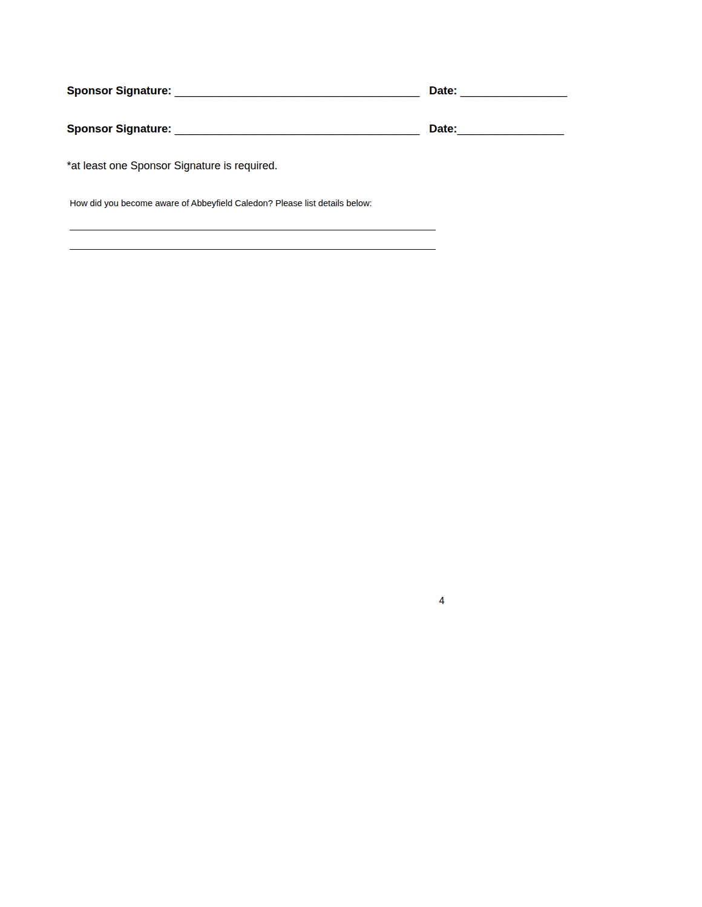Sponsor Signature: _______________________________________ Date: _________________
Sponsor Signature: _______________________________________ Date:_________________
*at least one Sponsor Signature is required.
How did you become aware of Abbeyfield Caledon? Please list details below:
4